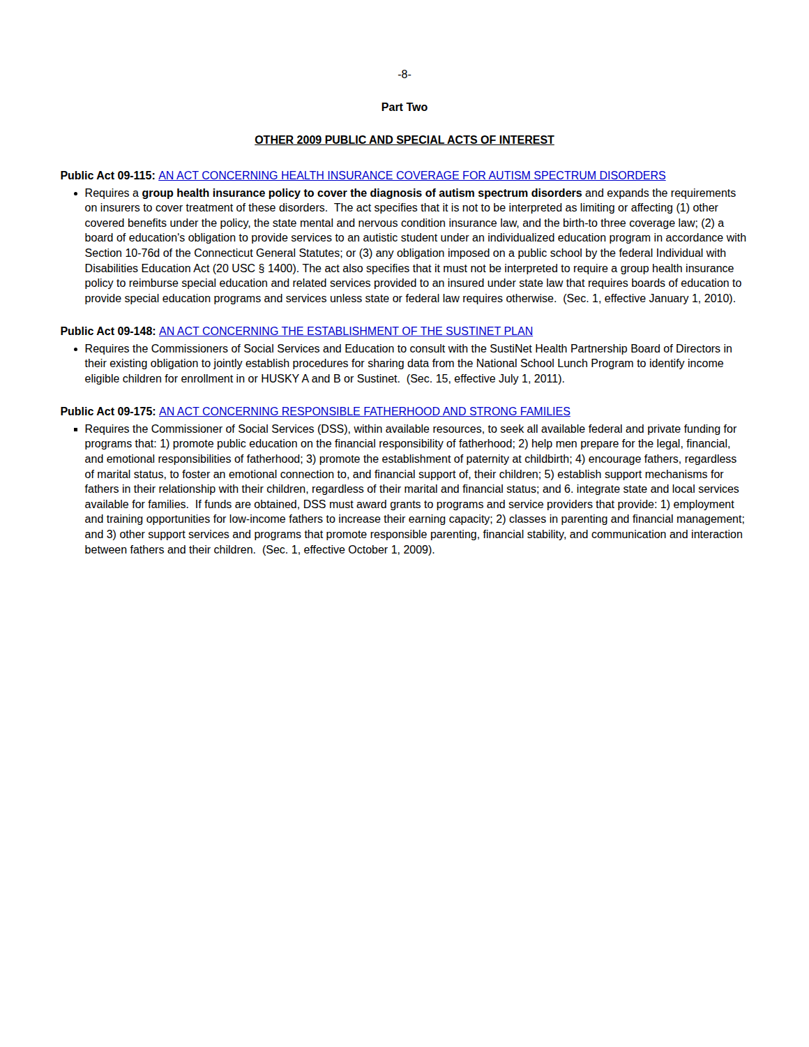-8-
Part Two
OTHER 2009 PUBLIC AND SPECIAL ACTS OF INTEREST
Public Act 09-115: AN ACT CONCERNING HEALTH INSURANCE COVERAGE FOR AUTISM SPECTRUM DISORDERS
Requires a group health insurance policy to cover the diagnosis of autism spectrum disorders and expands the requirements on insurers to cover treatment of these disorders. The act specifies that it is not to be interpreted as limiting or affecting (1) other covered benefits under the policy, the state mental and nervous condition insurance law, and the birth-to three coverage law; (2) a board of education's obligation to provide services to an autistic student under an individualized education program in accordance with Section 10-76d of the Connecticut General Statutes; or (3) any obligation imposed on a public school by the federal Individual with Disabilities Education Act (20 USC § 1400). The act also specifies that it must not be interpreted to require a group health insurance policy to reimburse special education and related services provided to an insured under state law that requires boards of education to provide special education programs and services unless state or federal law requires otherwise. (Sec. 1, effective January 1, 2010).
Public Act 09-148: AN ACT CONCERNING THE ESTABLISHMENT OF THE SUSTINET PLAN
Requires the Commissioners of Social Services and Education to consult with the SustiNet Health Partnership Board of Directors in their existing obligation to jointly establish procedures for sharing data from the National School Lunch Program to identify income eligible children for enrollment in or HUSKY A and B or Sustinet. (Sec. 15, effective July 1, 2011).
Public Act 09-175: AN ACT CONCERNING RESPONSIBLE FATHERHOOD AND STRONG FAMILIES
Requires the Commissioner of Social Services (DSS), within available resources, to seek all available federal and private funding for programs that: 1) promote public education on the financial responsibility of fatherhood; 2) help men prepare for the legal, financial, and emotional responsibilities of fatherhood; 3) promote the establishment of paternity at childbirth; 4) encourage fathers, regardless of marital status, to foster an emotional connection to, and financial support of, their children; 5) establish support mechanisms for fathers in their relationship with their children, regardless of their marital and financial status; and 6. integrate state and local services available for families. If funds are obtained, DSS must award grants to programs and service providers that provide: 1) employment and training opportunities for low-income fathers to increase their earning capacity; 2) classes in parenting and financial management; and 3) other support services and programs that promote responsible parenting, financial stability, and communication and interaction between fathers and their children. (Sec. 1, effective October 1, 2009).